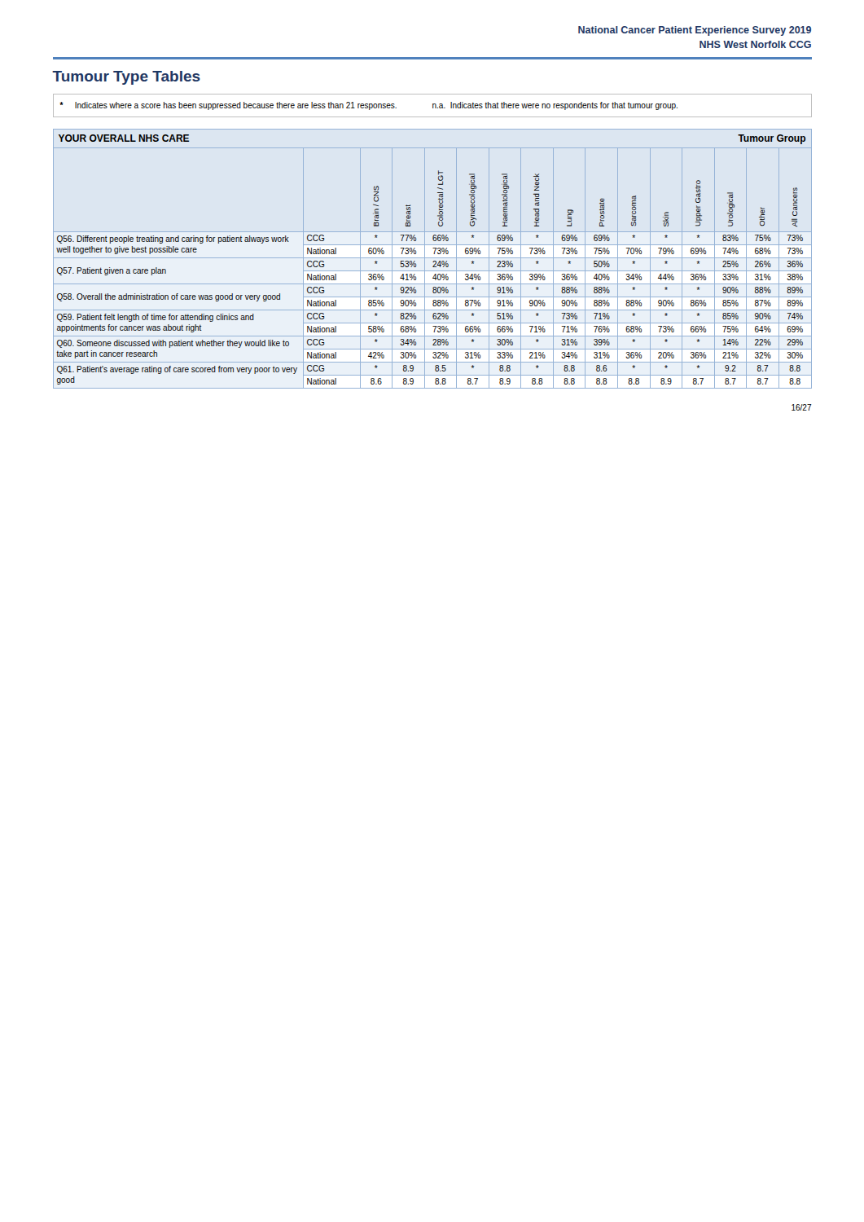National Cancer Patient Experience Survey 2019
NHS West Norfolk CCG
Tumour Type Tables
| * | Indicates where a score has been suppressed because there are less than 21 responses. | n.a. Indicates that there were no respondents for that tumour group. |
YOUR OVERALL NHS CARE Tumour Group
| | | Brain / CNS | Breast | Colorectal / LGT | Gynaecological | Haematological | Head and Neck | Lung | Prostate | Sarcoma | Skin | Upper Gastro | Urological | Other | All Cancers |
| --- | --- | --- | --- | --- | --- | --- | --- | --- | --- | --- | --- | --- | --- | --- | --- |
| Q56. Different people treating and caring for patient always work well together to give best possible care | CCG | * | 77% | 66% | * | 69% | * | 69% | 69% | * | * | * | 83% | 75% | 73% |
| National | 60% | 73% | 73% | 69% | 75% | 73% | 73% | 75% | 70% | 79% | 69% | 74% | 68% | 73% |
| Q57. Patient given a care plan | CCG | * | 53% | 24% | * | 23% | * | * | 50% | * | * | * | 25% | 26% | 36% |
| National | 36% | 41% | 40% | 34% | 36% | 39% | 36% | 40% | 34% | 44% | 36% | 33% | 31% | 38% |
| Q58. Overall the administration of care was good or very good | CCG | * | 92% | 80% | * | 91% | * | 88% | 88% | * | * | * | 90% | 88% | 89% |
| National | 85% | 90% | 88% | 87% | 91% | 90% | 90% | 88% | 88% | 90% | 86% | 85% | 87% | 89% |
| Q59. Patient felt length of time for attending clinics and appointments for cancer was about right | CCG | * | 82% | 62% | * | 51% | * | 73% | 71% | * | * | * | 85% | 90% | 74% |
| National | 58% | 68% | 73% | 66% | 66% | 71% | 71% | 76% | 68% | 73% | 66% | 75% | 64% | 69% |
| Q60. Someone discussed with patient whether they would like to take part in cancer research | CCG | * | 34% | 28% | * | 30% | * | 31% | 39% | * | * | * | 14% | 22% | 29% |
| National | 42% | 30% | 32% | 31% | 33% | 21% | 34% | 31% | 36% | 20% | 36% | 21% | 32% | 30% |
| Q61. Patient's average rating of care scored from very poor to very good | CCG | * | 8.9 | 8.5 | * | 8.8 | * | 8.8 | 8.6 | * | * | * | 9.2 | 8.7 | 8.8 |
| National | 8.6 | 8.9 | 8.8 | 8.7 | 8.9 | 8.8 | 8.8 | 8.8 | 8.8 | 8.9 | 8.7 | 8.7 | 8.7 | 8.8 |
16/27